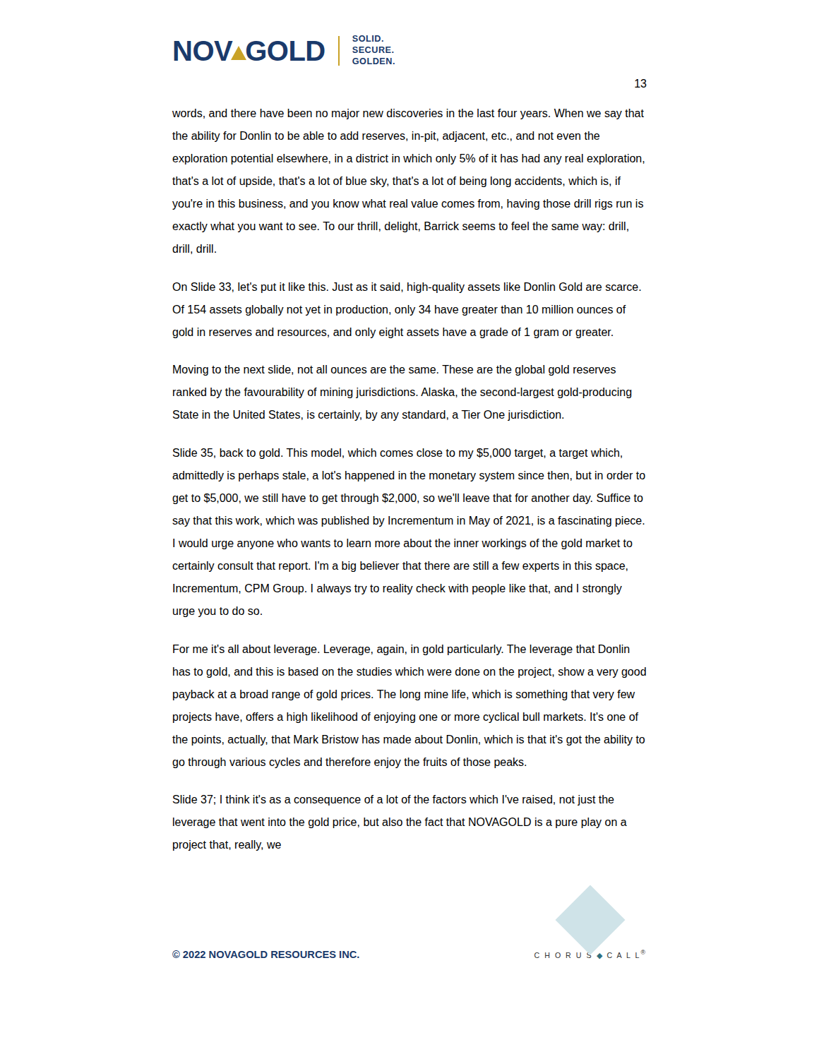NOV GOLD
SOLID.
SECURE.
GOLDEN.
13
words, and there have been no major new discoveries in the last four years. When we say that the ability for Donlin to be able to add reserves, in-pit, adjacent, etc., and not even the exploration potential elsewhere, in a district in which only 5% of it has had any real exploration, that's a lot of upside, that's a lot of blue sky, that's a lot of being long accidents, which is, if you're in this business, and you know what real value comes from, having those drill rigs run is exactly what you want to see. To our thrill, delight, Barrick seems to feel the same way: drill, drill, drill.
On Slide 33, let's put it like this. Just as it said, high-quality assets like Donlin Gold are scarce. Of 154 assets globally not yet in production, only 34 have greater than 10 million ounces of gold in reserves and resources, and only eight assets have a grade of 1 gram or greater.
Moving to the next slide, not all ounces are the same. These are the global gold reserves ranked by the favourability of mining jurisdictions. Alaska, the second-largest gold-producing State in the United States, is certainly, by any standard, a Tier One jurisdiction.
Slide 35, back to gold. This model, which comes close to my $5,000 target, a target which, admittedly is perhaps stale, a lot's happened in the monetary system since then, but in order to get to $5,000, we still have to get through $2,000, so we'll leave that for another day. Suffice to say that this work, which was published by Incrementum in May of 2021, is a fascinating piece. I would urge anyone who wants to learn more about the inner workings of the gold market to certainly consult that report. I'm a big believer that there are still a few experts in this space, Incrementum, CPM Group. I always try to reality check with people like that, and I strongly urge you to do so.
For me it's all about leverage. Leverage, again, in gold particularly. The leverage that Donlin has to gold, and this is based on the studies which were done on the project, show a very good payback at a broad range of gold prices. The long mine life, which is something that very few projects have, offers a high likelihood of enjoying one or more cyclical bull markets. It's one of the points, actually, that Mark Bristow has made about Donlin, which is that it's got the ability to go through various cycles and therefore enjoy the fruits of those peaks.
Slide 37; I think it's as a consequence of a lot of the factors which I've raised, not just the leverage that went into the gold price, but also the fact that NOVAGOLD is a pure play on a project that, really, we
© 2022 NOVAGOLD RESOURCES INC.
C H O R U S ◆ C A L L®